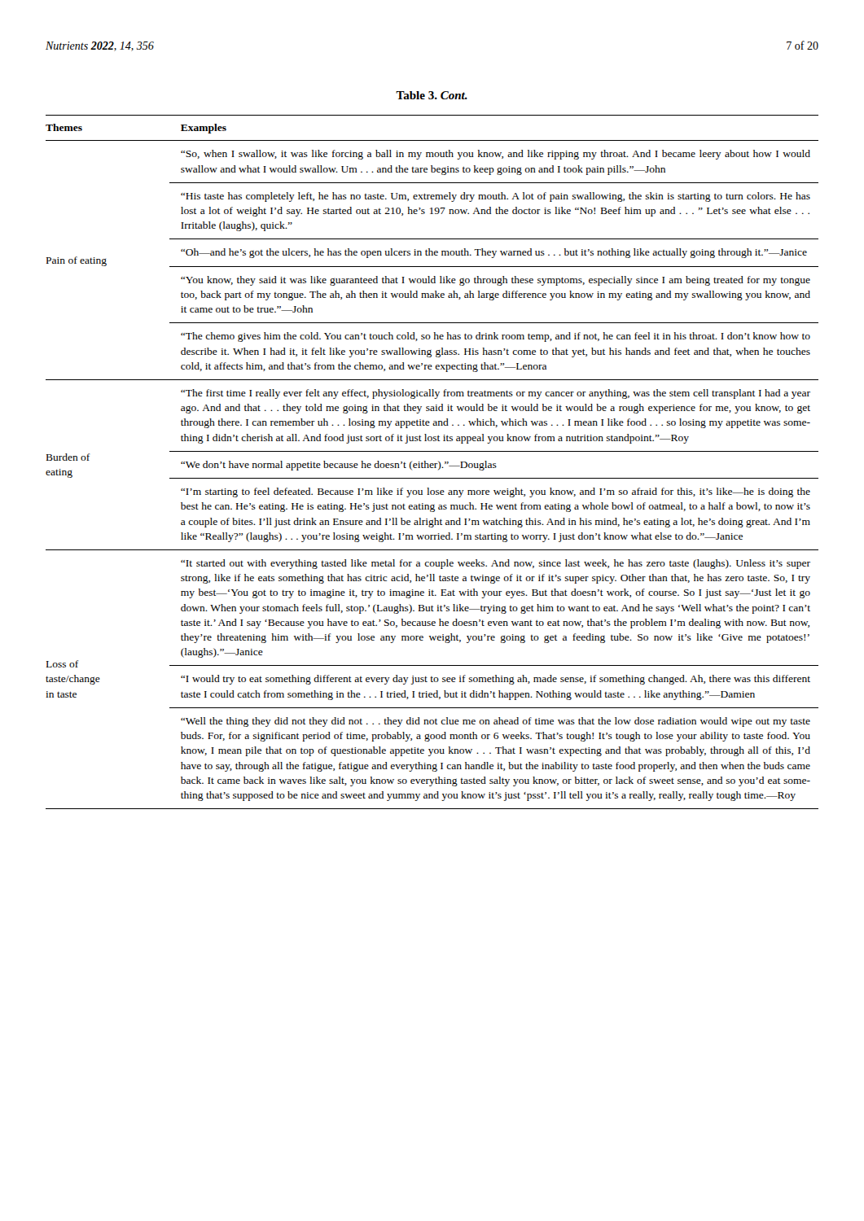Nutrients 2022, 14, 356
7 of 20
Table 3. Cont.
| Themes | Examples |
| --- | --- |
| Pain of eating | “So, when I swallow, it was like forcing a ball in my mouth you know, and like ripping my throat. And I became leery about how I would swallow and what I would swallow. Um . . . and the tare begins to keep going on and I took pain pills.”—John |
| “His taste has completely left, he has no taste. Um, extremely dry mouth. A lot of pain swallowing, the skin is starting to turn colors. He has lost a lot of weight I’d say. He started out at 210, he’s 197 now. And the doctor is like “No! Beef him up and . . . ” Let’s see what else . . . Irritable (laughs), quick.” |
| “Oh—and he’s got the ulcers, he has the open ulcers in the mouth. They warned us . . . but it’s nothing like actually going through it.”—Janice |
| “You know, they said it was like guaranteed that I would like go through these symptoms, especially since I am being treated for my tongue too, back part of my tongue. The ah, ah then it would make ah, ah large difference you know in my eating and my swallowing you know, and it came out to be true.”—John |
| “The chemo gives him the cold. You can’t touch cold, so he has to drink room temp, and if not, he can feel it in his throat. I don’t know how to describe it. When I had it, it felt like you’re swallowing glass. His hasn’t come to that yet, but his hands and feet and that, when he touches cold, it affects him, and that’s from the chemo, and we’re expecting that.”—Lenora |
| Burden of eating | “The first time I really ever felt any effect, physiologically from treatments or my cancer or anything, was the stem cell transplant I had a year ago. And and that . . . they told me going in that they said it would be it would be it would be a rough experience for me, you know, to get through there. I can remember uh . . . losing my appetite and . . . which, which was . . . I mean I like food . . . so losing my appetite was something I didn’t cherish at all. And food just sort of it just lost its appeal you know from a nutrition standpoint.”—Roy |
| “We don’t have normal appetite because he doesn’t (either).”—Douglas |
| “I’m starting to feel defeated. Because I’m like if you lose any more weight, you know, and I’m so afraid for this, it’s like—he is doing the best he can. He’s eating. He is eating. He’s just not eating as much. He went from eating a whole bowl of oatmeal, to a half a bowl, to now it’s a couple of bites. I’ll just drink an Ensure and I’ll be alright and I’m watching this. And in his mind, he’s eating a lot, he’s doing great. And I’m like “Really?” (laughs) . . . you’re losing weight. I’m worried. I’m starting to worry. I just don’t know what else to do.”—Janice |
| Loss of taste/change in taste | “It started out with everything tasted like metal for a couple weeks. And now, since last week, he has zero taste (laughs). Unless it’s super strong, like if he eats something that has citric acid, he’ll taste a twinge of it or if it’s super spicy. Other than that, he has zero taste. So, I try my best—‘You got to try to imagine it, try to imagine it. Eat with your eyes. But that doesn’t work, of course. So I just say—‘Just let it go down. When your stomach feels full, stop.’ (Laughs). But it’s like—trying to get him to want to eat. And he says ‘Well what’s the point? I can’t taste it.’ And I say ‘Because you have to eat.’ So, because he doesn’t even want to eat now, that’s the problem I’m dealing with now. But now, they’re threatening him with—if you lose any more weight, you’re going to get a feeding tube. So now it’s like ‘Give me potatoes!’ (laughs).”—Janice |
| “I would try to eat something different at every day just to see if something ah, made sense, if something changed. Ah, there was this different taste I could catch from something in the . . . I tried, I tried, but it didn’t happen. Nothing would taste . . . like anything.”—Damien |
| “Well the thing they did not they did not . . . they did not clue me on ahead of time was that the low dose radiation would wipe out my taste buds. For, for a significant period of time, probably, a good month or 6 weeks. That’s tough! It’s tough to lose your ability to taste food. You know, I mean pile that on top of questionable appetite you know . . . That I wasn’t expecting and that was probably, through all of this, I’d have to say, through all the fatigue, fatigue and everything I can handle it, but the inability to taste food properly, and then when the buds came back. It came back in waves like salt, you know so everything tasted salty you know, or bitter, or lack of sweet sense, and so you’d eat something that’s supposed to be nice and sweet and yummy and you know it’s just ‘psst’. I’ll tell you it’s a really, really, really tough time.—Roy |